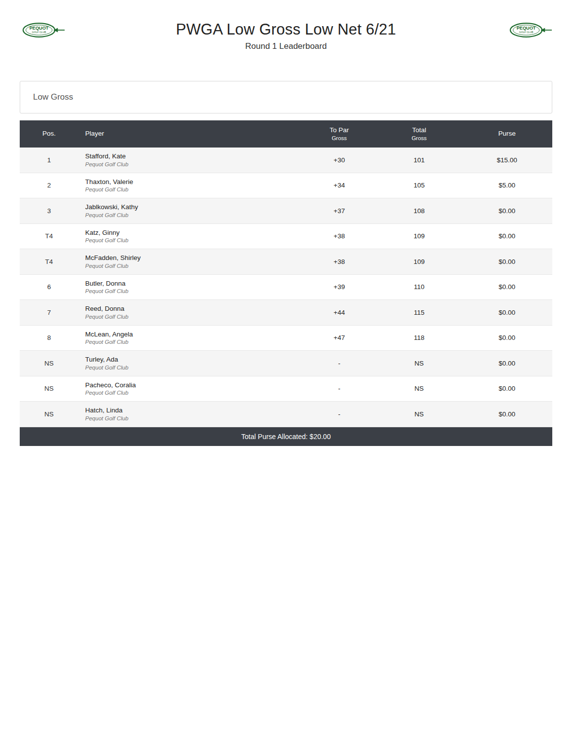PEQUOT GOLF CLUB
PEQUOT GOLF CLUB
PWGA Low Gross Low Net 6/21
Round 1 Leaderboard
Low Gross
| Pos. | Player | To Par Gross | Total Gross | Purse |
| --- | --- | --- | --- | --- |
| 1 | Stafford, Kate Pequot Golf Club | +30 | 101 | $15.00 |
| 2 | Thaxton, Valerie Pequot Golf Club | +34 | 105 | $5.00 |
| 3 | Jablkowski, Kathy Pequot Golf Club | +37 | 108 | $0.00 |
| T4 | Katz, Ginny Pequot Golf Club | +38 | 109 | $0.00 |
| T4 | McFadden, Shirley Pequot Golf Club | +38 | 109 | $0.00 |
| 6 | Butler, Donna Pequot Golf Club | +39 | 110 | $0.00 |
| 7 | Reed, Donna Pequot Golf Club | +44 | 115 | $0.00 |
| 8 | McLean, Angela Pequot Golf Club | +47 | 118 | $0.00 |
| NS | Turley, Ada Pequot Golf Club | - | NS | $0.00 |
| NS | Pacheco, Coralia Pequot Golf Club | - | NS | $0.00 |
| NS | Hatch, Linda Pequot Golf Club | - | NS | $0.00 |
| Total Purse Allocated: $20.00 |